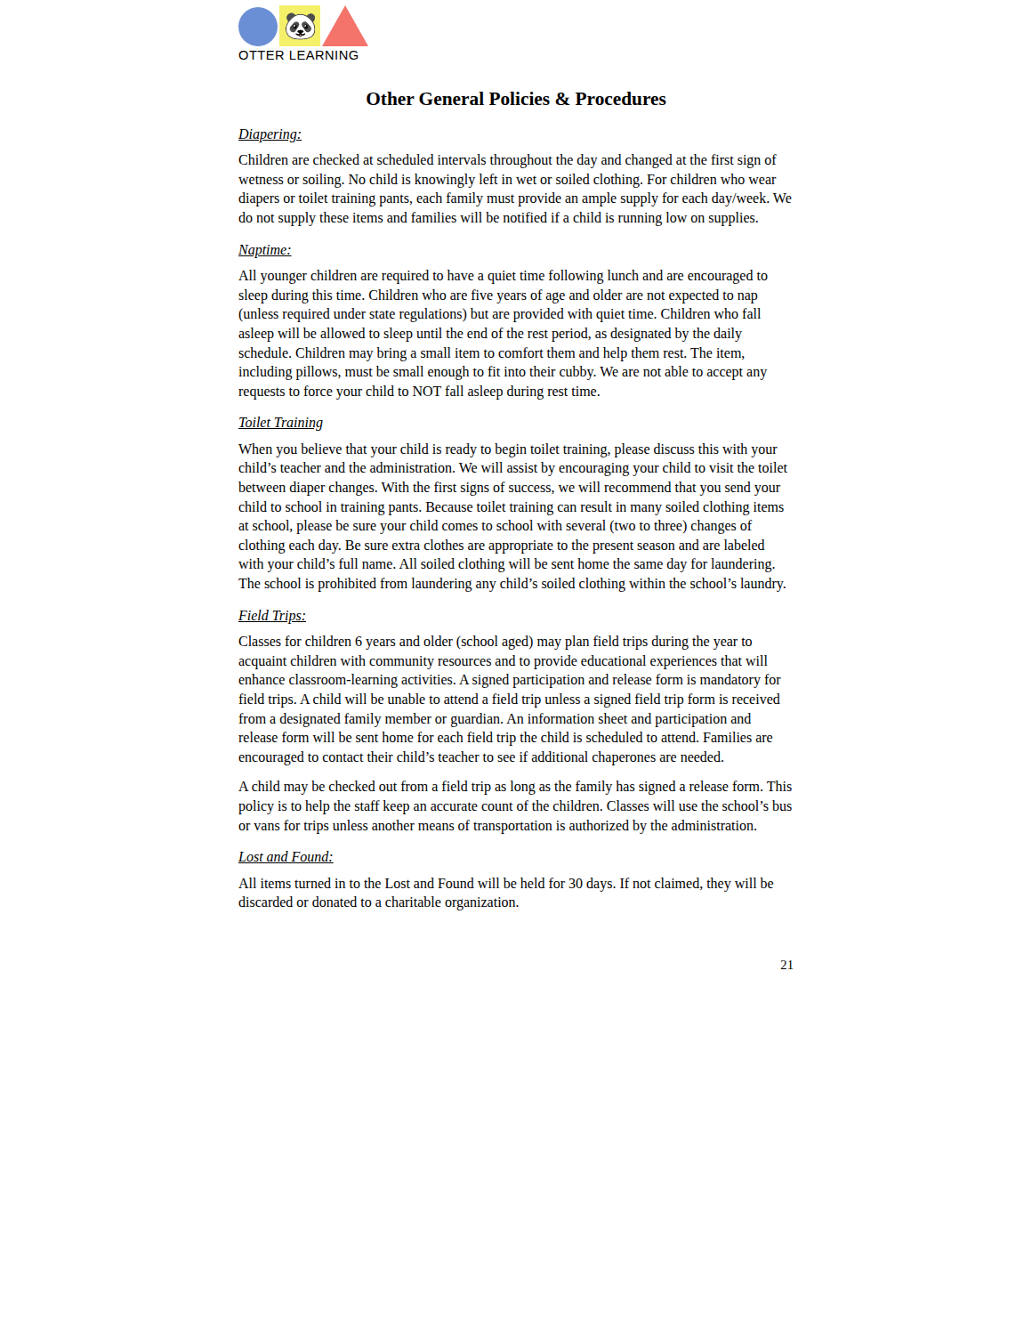🐼
OTTER LEARNING
Other General Policies & Procedures
Diapering:
Children are checked at scheduled intervals throughout the day and changed at the first sign of wetness or soiling. No child is knowingly left in wet or soiled clothing. For children who wear diapers or toilet training pants, each family must provide an ample supply for each day/week. We do not supply these items and families will be notified if a child is running low on supplies.
Naptime:
All younger children are required to have a quiet time following lunch and are encouraged to sleep during this time. Children who are five years of age and older are not expected to nap (unless required under state regulations) but are provided with quiet time. Children who fall asleep will be allowed to sleep until the end of the rest period, as designated by the daily schedule. Children may bring a small item to comfort them and help them rest. The item, including pillows, must be small enough to fit into their cubby. We are not able to accept any requests to force your child to NOT fall asleep during rest time.
Toilet Training
When you believe that your child is ready to begin toilet training, please discuss this with your child’s teacher and the administration. We will assist by encouraging your child to visit the toilet between diaper changes. With the first signs of success, we will recommend that you send your child to school in training pants. Because toilet training can result in many soiled clothing items at school, please be sure your child comes to school with several (two to three) changes of clothing each day. Be sure extra clothes are appropriate to the present season and are labeled with your child’s full name. All soiled clothing will be sent home the same day for laundering. The school is prohibited from laundering any child’s soiled clothing within the school’s laundry.
Field Trips:
Classes for children 6 years and older (school aged) may plan field trips during the year to acquaint children with community resources and to provide educational experiences that will enhance classroom-learning activities. A signed participation and release form is mandatory for field trips. A child will be unable to attend a field trip unless a signed field trip form is received from a designated family member or guardian. An information sheet and participation and release form will be sent home for each field trip the child is scheduled to attend. Families are encouraged to contact their child’s teacher to see if additional chaperones are needed.
A child may be checked out from a field trip as long as the family has signed a release form. This policy is to help the staff keep an accurate count of the children. Classes will use the school’s bus or vans for trips unless another means of transportation is authorized by the administration.
Lost and Found:
All items turned in to the Lost and Found will be held for 30 days. If not claimed, they will be discarded or donated to a charitable organization.
21